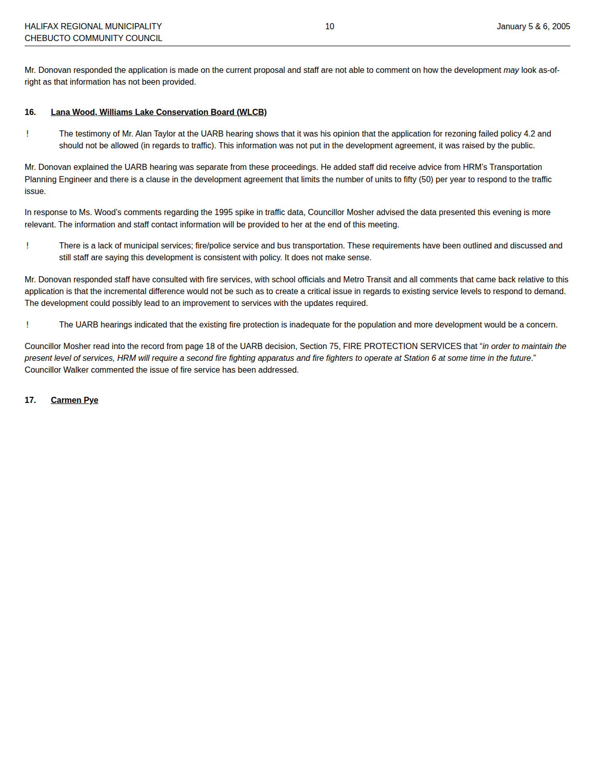HALIFAX REGIONAL MUNICIPALITY
CHEBUCTO COMMUNITY COUNCIL
10
January 5 & 6, 2005
Mr. Donovan responded the application is made on the current proposal and staff are not able to comment on how the development may look as-of-right as that information has not been provided.
16. Lana Wood, Williams Lake Conservation Board (WLCB)
The testimony of Mr. Alan Taylor at the UARB hearing shows that it was his opinion that the application for rezoning failed policy 4.2 and should not be allowed (in regards to traffic). This information was not put in the development agreement, it was raised by the public.
Mr. Donovan explained the UARB hearing was separate from these proceedings. He added staff did receive advice from HRM’s Transportation Planning Engineer and there is a clause in the development agreement that limits the number of units to fifty (50) per year to respond to the traffic issue.
In response to Ms. Wood’s comments regarding the 1995 spike in traffic data, Councillor Mosher advised the data presented this evening is more relevant. The information and staff contact information will be provided to her at the end of this meeting.
There is a lack of municipal services; fire/police service and bus transportation. These requirements have been outlined and discussed and still staff are saying this development is consistent with policy. It does not make sense.
Mr. Donovan responded staff have consulted with fire services, with school officials and Metro Transit and all comments that came back relative to this application is that the incremental difference would not be such as to create a critical issue in regards to existing service levels to respond to demand. The development could possibly lead to an improvement to services with the updates required.
The UARB hearings indicated that the existing fire protection is inadequate for the population and more development would be a concern.
Councillor Mosher read into the record from page 18 of the UARB decision, Section 75, FIRE PROTECTION SERVICES that “in order to maintain the present level of services, HRM will require a second fire fighting apparatus and fire fighters to operate at Station 6 at some time in the future.” Councillor Walker commented the issue of fire service has been addressed.
17. Carmen Pye